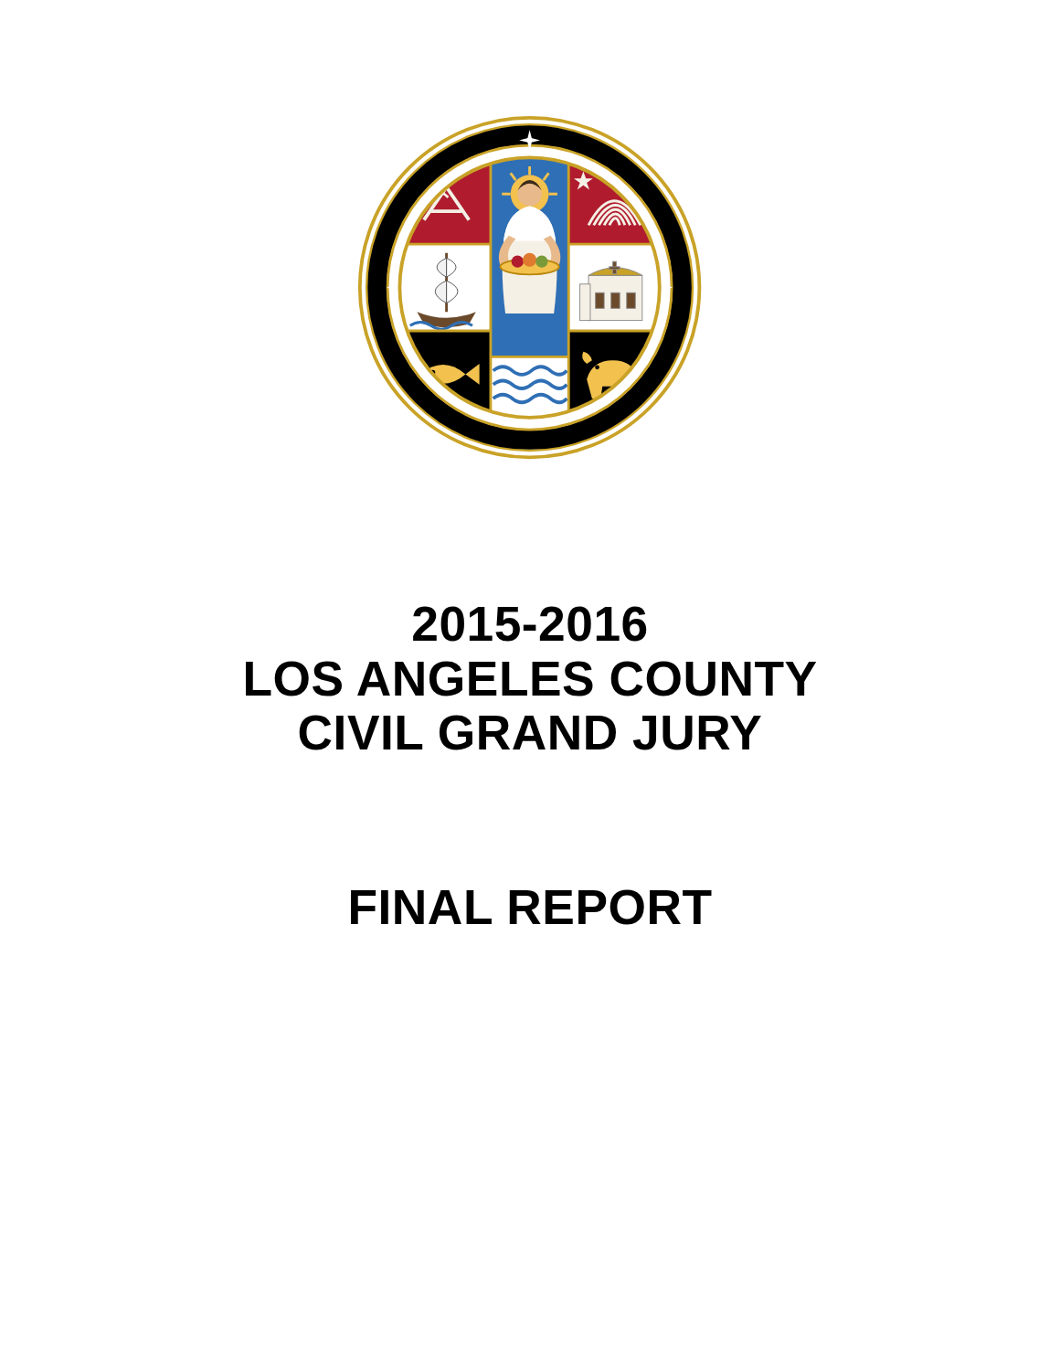COUNTY OF LOS ANGELES CALIFORNIA
2015-2016
Los Angeles County
Civil Grand Jury
Final Report